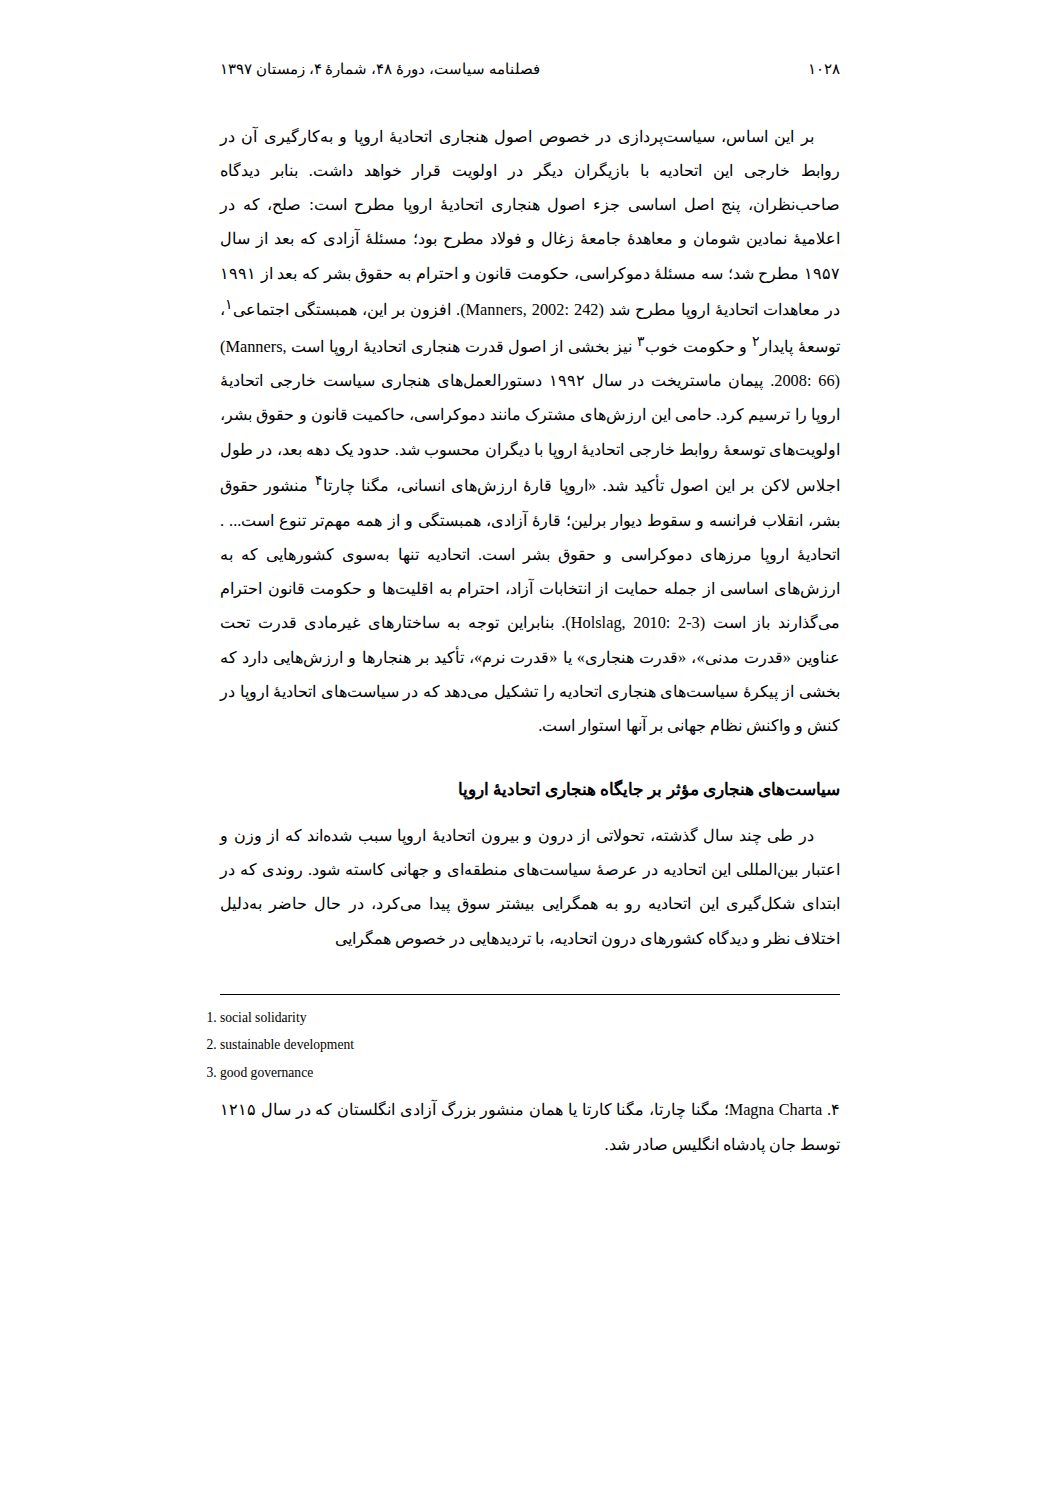۱۰۲۸ فصلنامه سیاست، دورهٔ ۴۸، شمارهٔ ۴، زمستان ۱۳۹۷
بر این اساس، سیاست‌پردازی در خصوص اصول هنجاری اتحادیهٔ اروپا و به‌کارگیری آن در روابط خارجی این اتحادیه با بازیگران دیگر در اولویت قرار خواهد داشت. بنابر دیدگاه صاحب‌نظران، پنج اصل اساسی جزء اصول هنجاری اتحادیهٔ اروپا مطرح است: صلح، که در اعلامیهٔ نمادین شومان و معاهدهٔ جامعهٔ زغال و فولاد مطرح بود؛ مسئلهٔ آزادی که بعد از سال ۱۹۵۷ مطرح شد؛ سه مسئلهٔ دموکراسی، حکومت قانون و احترام به حقوق بشر که بعد از ۱۹۹۱ در معاهدات اتحادیهٔ اروپا مطرح شد (Manners, 2002: 242). افزون بر این، همبستگی اجتماعی۱، توسعهٔ پایدار۲ و حکومت خوب۳ نیز بخشی از اصول قدرت هنجاری اتحادیهٔ اروپا است (Manners, 2008: 66). پیمان ماستریخت در سال ۱۹۹۲ دستورالعمل‌های هنجاری سیاست خارجی اتحادیهٔ اروپا را ترسیم کرد. حامی این ارزش‌های مشترک مانند دموکراسی، حاکمیت قانون و حقوق بشر، اولویت‌های توسعهٔ روابط خارجی اتحادیهٔ اروپا با دیگران محسوب شد. حدود یک دهه بعد، در طول اجلاس لاکن بر این اصول تأکید شد. «اروپا قارهٔ ارزش‌های انسانی، مگنا چارتا۴ منشور حقوق بشر، انقلاب فرانسه و سقوط دیوار برلین؛ قارهٔ آزادی، همبستگی و از همه مهم‌تر تنوع است... . اتحادیهٔ اروپا مرزهای دموکراسی و حقوق بشر است. اتحادیه تنها به‌سوی کشورهایی که به ارزش‌های اساسی از جمله حمایت از انتخابات آزاد، احترام به اقلیت‌ها و حکومت قانون احترام می‌گذارند باز است (Holslag, 2010: 2-3). بنابراین توجه به ساختارهای غیرمادی قدرت تحت عناوین «قدرت مدنی»، «قدرت هنجاری» یا «قدرت نرم»، تأکید بر هنجارها و ارزش‌هایی دارد که بخشی از پیکرهٔ سیاست‌های هنجاری اتحادیه را تشکیل می‌دهد که در سیاست‌های اتحادیهٔ اروپا در کنش و واکنش نظام جهانی بر آنها استوار است.
سیاست‌های هنجاری مؤثر بر جایگاه هنجاری اتحادیهٔ اروپا
در طی چند سال گذشته، تحولاتی از درون و بیرون اتحادیهٔ اروپا سبب شده‌اند که از وزن و اعتبار بین‌المللی این اتحادیه در عرصهٔ سیاست‌های منطقه‌ای و جهانی کاسته شود. روندی که در ابتدای شکل‌گیری این اتحادیه رو به همگرایی بیشتر سوق پیدا می‌کرد، در حال حاضر به‌دلیل اختلاف نظر و دیدگاه کشورهای درون اتحادیه، با تردیدهایی در خصوص همگرایی
social solidarity
sustainable development
good governance
۴. Magna Charta؛ مگنا چارتا، مگنا کارتا یا همان منشور بزرگ آزادی انگلستان که در سال ۱۲۱۵ توسط جان پادشاه انگلیس صادر شد.